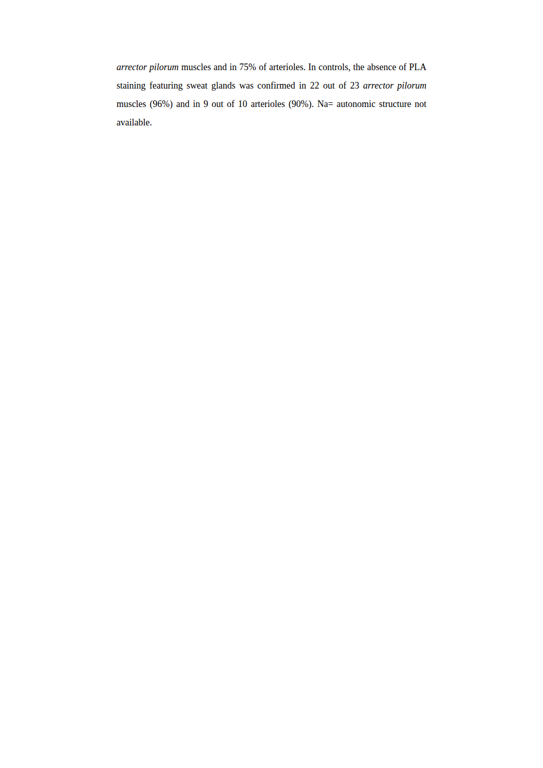arrector pilorum muscles and in 75% of arterioles. In controls, the absence of PLA staining featuring sweat glands was confirmed in 22 out of 23 arrector pilorum muscles (96%) and in 9 out of 10 arterioles (90%). Na= autonomic structure not available.